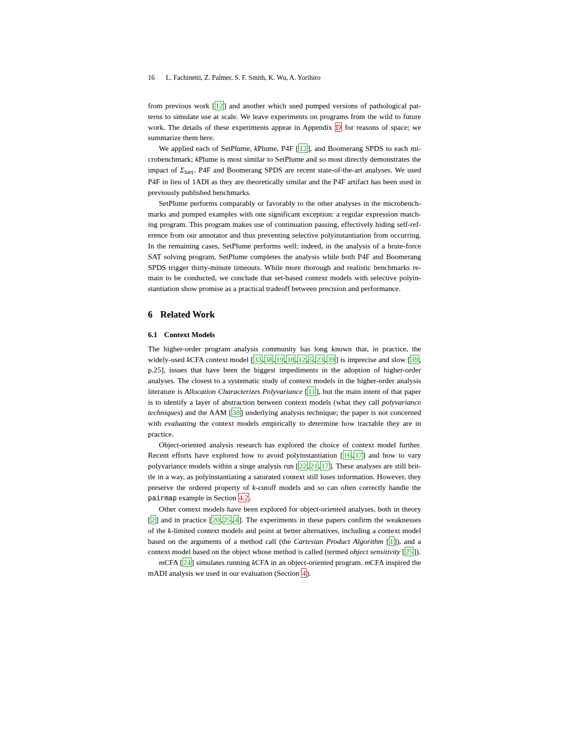16 L. Fachinetti, Z. Palmer, S. F. Smith, K. Wu, A. Yorihiro
from previous work [12] and another which used pumped versions of pathological patterns to simulate use at scale. We leave experiments on programs from the wild to future work. The details of these experiments appear in Appendix D for reasons of space; we summarize them here.
We applied each of SetPlume, k Plume, P4F [12], and Boomerang SPDS to each microbenchmark; k Plume is most similar to SetPlume and so most directly demonstrates the impact of ΣSet. P4F and Boomerang SPDS are recent state-of-the-art analyses. We used P4F in lieu of 1ADI as they are theoretically similar and the P4F artifact has been used in previously published benchmarks.
SetPlume performs comparably or favorably to the other analyses in the microbenchmarks and pumped examples with one significant exception: a regular expression matching program. This program makes use of continuation passing, effectively hiding self-reference from our annotator and thus preventing selective polyinstantiation from occurring. In the remaining cases, SetPlume performs well; indeed, in the analysis of a brute-force SAT solving program, SetPlume completes the analysis while both P4F and Boomerang SPDS trigger thirty-minute timeouts. While more thorough and realistic benchmarks remain to be conducted, we conclude that set-based context models with selective polyinstantiation show promise as a practical tradeoff between precision and performance.
6 Related Work
6.1 Context Models
The higher-order program analysis community has long known that, in practice, the widely-used k CFA context model [33,38,19,18,12,5,23,39] is imprecise and slow [39, p.25], issues that have been the biggest impediments in the adoption of higher-order analyses. The closest to a systematic study of context models in the higher-order analysis literature is Allocation Characterizes Polyvariance [11], but the main intent of that paper is to identify a layer of abstraction between context models (what they call polyvariance techniques) and the AAM [38] underlying analysis technique; the paper is not concerned with evaluating the context models empirically to determine how tractable they are in practice.
Object-oriented analysis research has explored the choice of context model further. Recent efforts have explored how to avoid polyinstantiation [16,37] and how to vary polyvariance models within a singe analysis run [22,21,17]. These analyses are still brittle in a way, as polyinstantiating a saturated context still loses information. However, they preserve the ordered property of k-cutoff models and so can often correctly handle the pairmap example in Section 4.2.
Other context models have been explored for object-oriented analyses, both in theory [2] and in practice [20,25,4]. The experiments in these papers confirm the weaknesses of the k-limited context models and point at better alternatives, including a context model based on the arguments of a method call (the Cartesian Product Algorithm [1]), and a context model based on the object whose method is called (termed object sensitivity [25]).
m CFA [24] simulates running k CFA in an object-oriented program. m CFA inspired the mADI analysis we used in our evaluation (Section 4).